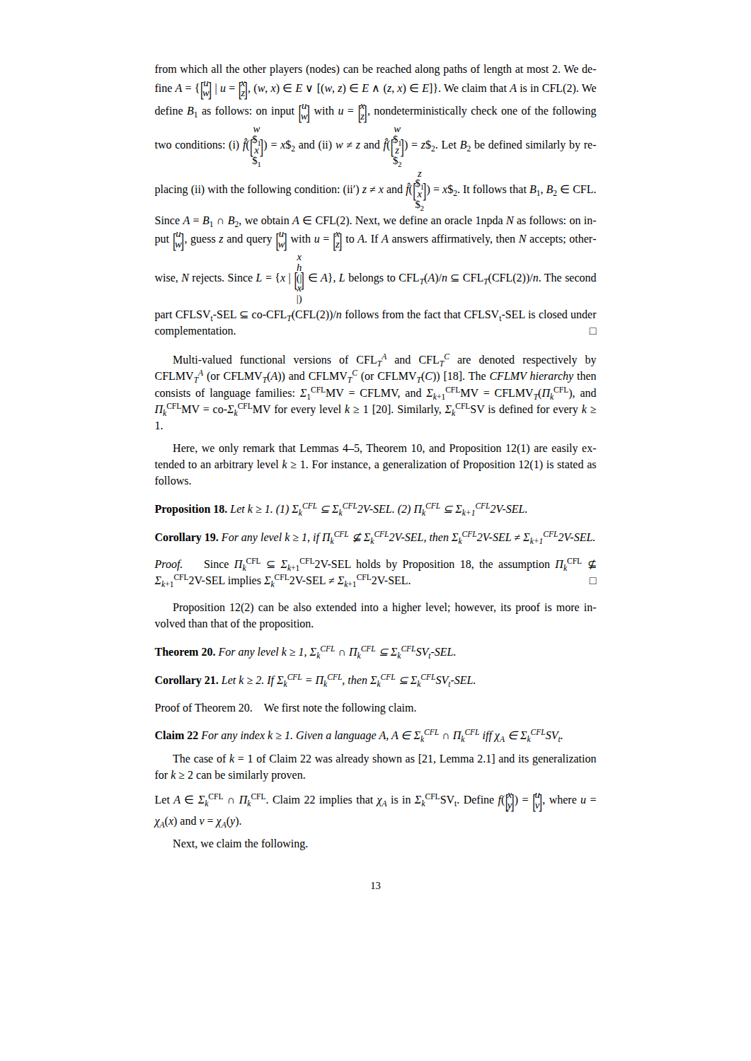from which all the other players (nodes) can be reached along paths of length at most 2. We define A = {uw | u = xz, (w, x) ∈ E ∨ [(w, z) ∈ E ∧ (z, x) ∈ E]}. We claim that A is in CFL(2). We define B1 as follows: on input uw with u = xz, nondeterministically check one of the following two conditions: (i) f̂(w$1 x$1) = x$2 and (ii) w ≠ z and f̂(w$1 z$2) = z$2. Let B2 be defined similarly by replacing (ii) with the following condition: (ii′) z ≠ x and f̂(z$1 x$2) = x$2. It follows that B1, B2 ∈ CFL. Since A = B1 ∩ B2, we obtain A ∈ CFL(2). Next, we define an oracle 1npda N as follows: on input uw, guess z and query uw with u = xz to A. If A answers affirmatively, then N accepts; otherwise, N rejects. Since L = {x | xh(|x|) ∈ A}, L belongs to CFLT(A)/n ⊆ CFLT(CFL(2))/n. The second part CFLSVt-SEL ⊆ co-CFLT(CFL(2))/n follows from the fact that CFLSVt-SEL is closed under complementation. □
Multi-valued functional versions of CFLTA and CFLTC are denoted respectively by CFLMVTA (or CFLMVT(A)) and CFLMVTC (or CFLMVT(C)) [18]. The CFLMV hierarchy then consists of language families: Σ1CFLMV = CFLMV, and Σk+1CFLMV = CFLMVT(ΠkCFL), and ΠkCFLMV = co-ΣkCFLMV for every level k ≥ 1 [20]. Similarly, ΣkCFLSV is defined for every k ≥ 1.
Here, we only remark that Lemmas 4–5, Theorem 10, and Proposition 12(1) are easily extended to an arbitrary level k ≥ 1. For instance, a generalization of Proposition 12(1) is stated as follows.
Proposition 18. Let k ≥ 1. (1) ΣkCFL ⊆ ΣkCFL2V-SEL. (2) ΠkCFL ⊆ Σk+1CFL2V-SEL.
Corollary 19. For any level k ≥ 1, if ΠkCFL ⊈ ΣkCFL2V-SEL, then ΣkCFL2V-SEL ≠ Σk+1CFL2V-SEL.
Proof. Since ΠkCFL ⊆ Σk+1CFL2V-SEL holds by Proposition 18, the assumption ΠkCFL ⊈ Σk+1CFL2V-SEL implies ΣkCFL2V-SEL ≠ Σk+1CFL2V-SEL. □
Proposition 12(2) can be also extended into a higher level; however, its proof is more involved than that of the proposition.
Theorem 20. For any level k ≥ 1, ΣkCFL ∩ ΠkCFL ⊆ ΣkCFLSVt-SEL.
Corollary 21. Let k ≥ 2. If ΣkCFL = ΠkCFL, then ΣkCFL ⊆ ΣkCFLSVt-SEL.
Proof of Theorem 20. We first note the following claim.
Claim 22 For any index k ≥ 1. Given a language A, A ∈ ΣkCFL ∩ ΠkCFL iff χA ∈ ΣkCFLSVt.
The case of k = 1 of Claim 22 was already shown as [21, Lemma 2.1] and its generalization for k ≥ 2 can be similarly proven.
Let A ∈ ΣkCFL ∩ ΠkCFL. Claim 22 implies that χA is in ΣkCFLSVt. Define f(xy) = uv, where u = χA(x) and v = χA(y).
Next, we claim the following.
13